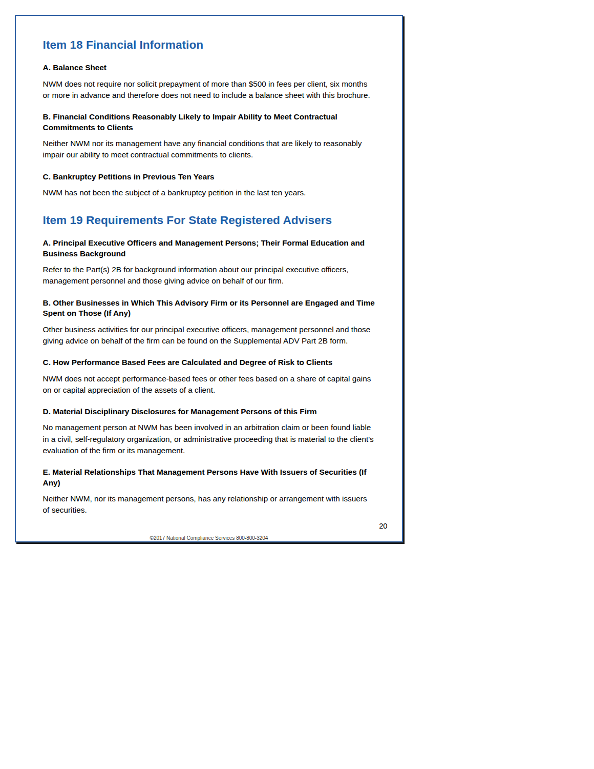Item 18 Financial Information
A. Balance Sheet
NWM does not require nor solicit prepayment of more than $500 in fees per client, six months or more in advance and therefore does not need to include a balance sheet with this brochure.
B. Financial Conditions Reasonably Likely to Impair Ability to Meet Contractual Commitments to Clients
Neither NWM nor its management have any financial conditions that are likely to reasonably impair our ability to meet contractual commitments to clients.
C. Bankruptcy Petitions in Previous Ten Years
NWM has not been the subject of a bankruptcy petition in the last ten years.
Item 19 Requirements For State Registered Advisers
A. Principal Executive Officers and Management Persons; Their Formal Education and Business Background
Refer to the Part(s) 2B for background information about our principal executive officers, management personnel and those giving advice on behalf of our firm.
B. Other Businesses in Which This Advisory Firm or its Personnel are Engaged and Time Spent on Those (If Any)
Other business activities for our principal executive officers, management personnel and those giving advice on behalf of the firm can be found on the Supplemental ADV Part 2B form.
C. How Performance Based Fees are Calculated and Degree of Risk to Clients
NWM does not accept performance-based fees or other fees based on a share of capital gains on or capital appreciation of the assets of a client.
D. Material Disciplinary Disclosures for Management Persons of this Firm
No management person at NWM has been involved in an arbitration claim or been found liable in a civil, self-regulatory organization, or administrative proceeding that is material to the client's evaluation of the firm or its management.
E. Material Relationships That Management Persons Have With Issuers of Securities (If Any)
Neither NWM, nor its management persons, has any relationship or arrangement with issuers of securities.
20
©2017 National Compliance Services 800-800-3204